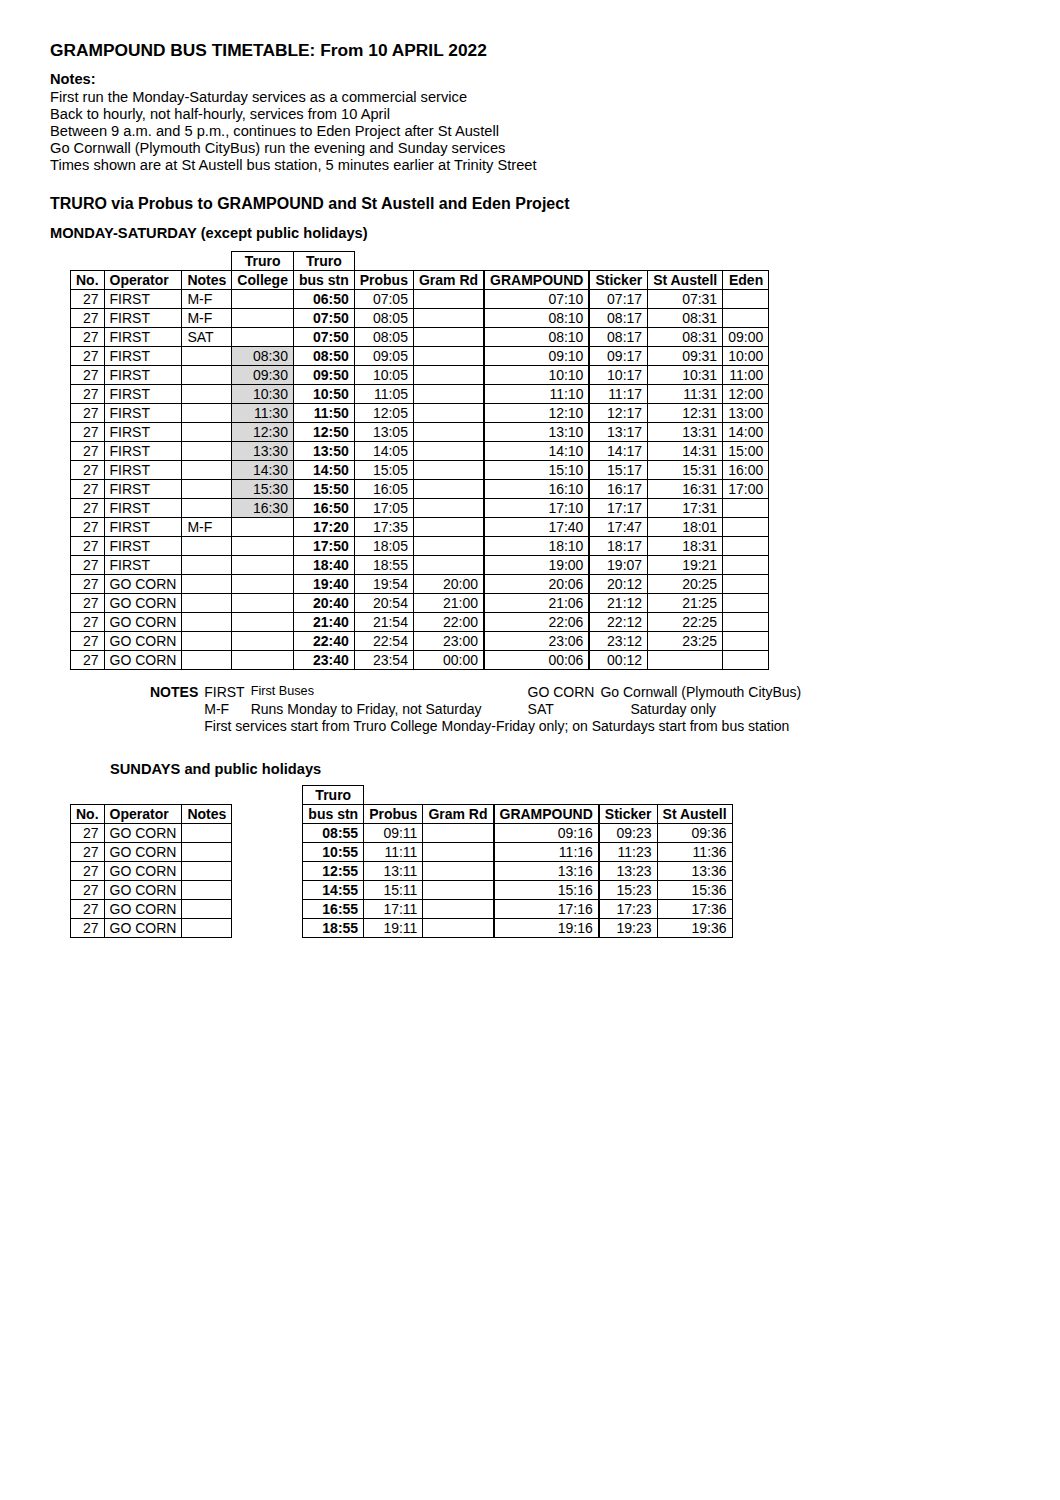GRAMPOUND BUS TIMETABLE: From 10 APRIL 2022
Notes:
First run the Monday-Saturday services as a commercial service
Back to hourly, not half-hourly, services from 10 April
Between 9 a.m. and 5 p.m., continues to Eden Project after St Austell
Go Cornwall (Plymouth CityBus) run the evening and Sunday services
Times shown are at St Austell bus station, 5 minutes earlier at Trinity Street
TRURO via Probus to GRAMPOUND and St Austell and Eden Project
MONDAY-SATURDAY (except public holidays)
| | | | Truro | Truro | | | | | | |
| --- | --- | --- | --- | --- | --- | --- | --- | --- | --- | --- |
| No. | Operator | Notes | College | bus stn | Probus | Gram Rd | GRAMPOUND | Sticker | St Austell | Eden |
| 27 | FIRST | M-F | | 06:50 | 07:05 | | 07:10 | 07:17 | 07:31 | |
| 27 | FIRST | M-F | | 07:50 | 08:05 | | 08:10 | 08:17 | 08:31 | |
| 27 | FIRST | SAT | | 07:50 | 08:05 | | 08:10 | 08:17 | 08:31 | 09:00 |
| 27 | FIRST | | 08:30 | 08:50 | 09:05 | | 09:10 | 09:17 | 09:31 | 10:00 |
| 27 | FIRST | | 09:30 | 09:50 | 10:05 | | 10:10 | 10:17 | 10:31 | 11:00 |
| 27 | FIRST | | 10:30 | 10:50 | 11:05 | | 11:10 | 11:17 | 11:31 | 12:00 |
| 27 | FIRST | | 11:30 | 11:50 | 12:05 | | 12:10 | 12:17 | 12:31 | 13:00 |
| 27 | FIRST | | 12:30 | 12:50 | 13:05 | | 13:10 | 13:17 | 13:31 | 14:00 |
| 27 | FIRST | | 13:30 | 13:50 | 14:05 | | 14:10 | 14:17 | 14:31 | 15:00 |
| 27 | FIRST | | 14:30 | 14:50 | 15:05 | | 15:10 | 15:17 | 15:31 | 16:00 |
| 27 | FIRST | | 15:30 | 15:50 | 16:05 | | 16:10 | 16:17 | 16:31 | 17:00 |
| 27 | FIRST | | 16:30 | 16:50 | 17:05 | | 17:10 | 17:17 | 17:31 | |
| 27 | FIRST | M-F | | 17:20 | 17:35 | | 17:40 | 17:47 | 18:01 | |
| 27 | FIRST | | | 17:50 | 18:05 | | 18:10 | 18:17 | 18:31 | |
| 27 | FIRST | | | 18:40 | 18:55 | | 19:00 | 19:07 | 19:21 | |
| 27 | GO CORN | | | 19:40 | 19:54 | 20:00 | 20:06 | 20:12 | 20:25 | |
| 27 | GO CORN | | | 20:40 | 20:54 | 21:00 | 21:06 | 21:12 | 21:25 | |
| 27 | GO CORN | | | 21:40 | 21:54 | 22:00 | 22:06 | 22:12 | 22:25 | |
| 27 | GO CORN | | | 22:40 | 22:54 | 23:00 | 23:06 | 23:12 | 23:25 | |
| 27 | GO CORN | | | 23:40 | 23:54 | 00:00 | 00:06 | 00:12 | | |
| NOTES | FIRST | First Buses | GO CORN | Go Cornwall (Plymouth CityBus) |
| | M-F | Runs Monday to Friday, not Saturday | SAT | Saturday only |
| | First services start from Truro College Monday-Friday only; on Saturdays start from bus station |
SUNDAYS and public holidays
| | | | | Truro | | | | | |
| --- | --- | --- | --- | --- | --- | --- | --- | --- | --- |
| No. | Operator | Notes | | bus stn | Probus | Gram Rd | GRAMPOUND | Sticker | St Austell |
| 27 | GO CORN | | | 08:55 | 09:11 | | 09:16 | 09:23 | 09:36 |
| 27 | GO CORN | | | 10:55 | 11:11 | | 11:16 | 11:23 | 11:36 |
| 27 | GO CORN | | | 12:55 | 13:11 | | 13:16 | 13:23 | 13:36 |
| 27 | GO CORN | | | 14:55 | 15:11 | | 15:16 | 15:23 | 15:36 |
| 27 | GO CORN | | | 16:55 | 17:11 | | 17:16 | 17:23 | 17:36 |
| 27 | GO CORN | | | 18:55 | 19:11 | | 19:16 | 19:23 | 19:36 |